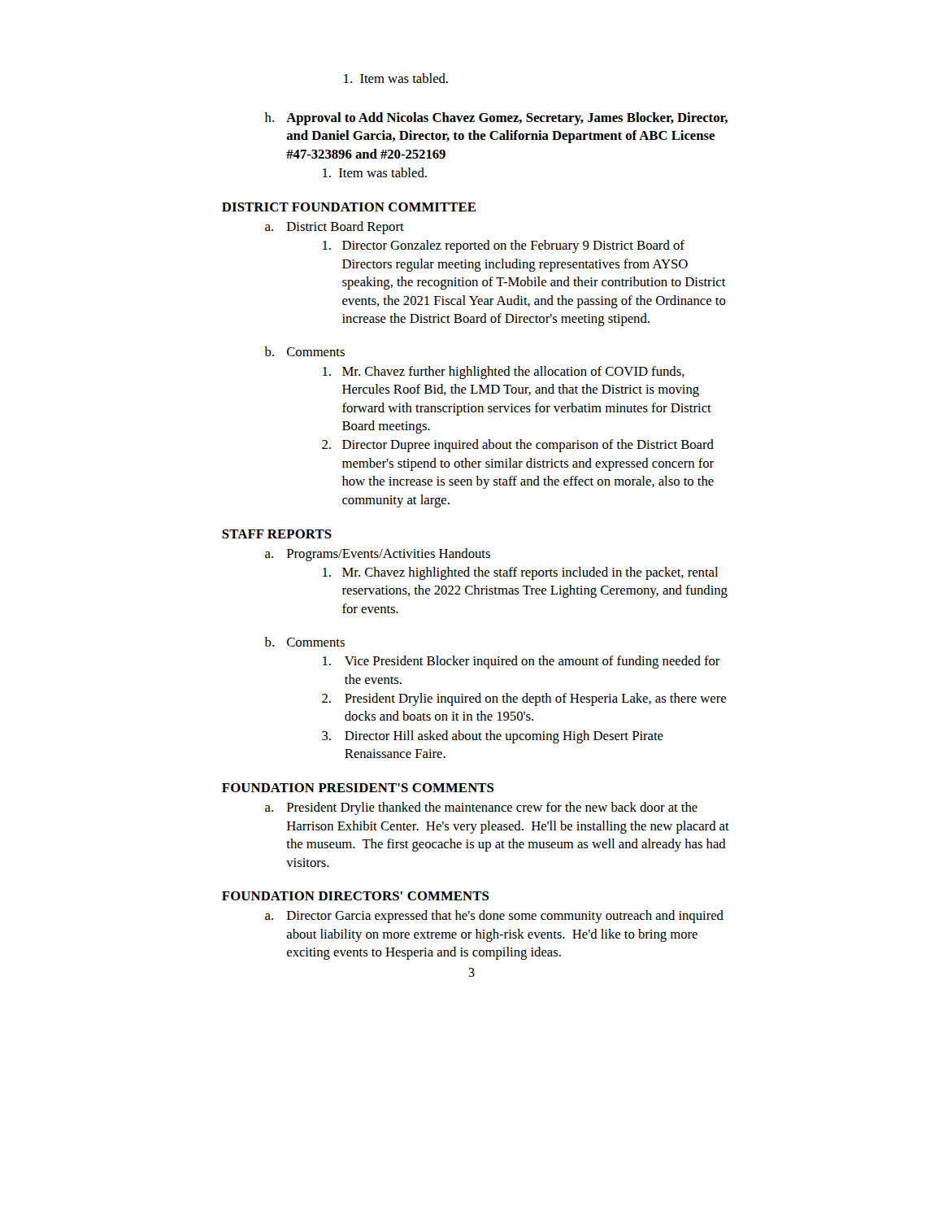1. Item was tabled.
h.
Approval to Add Nicolas Chavez Gomez, Secretary, James Blocker, Director, and Daniel Garcia, Director, to the California Department of ABC License #47-323896 and #20-252169
1. Item was tabled.
DISTRICT FOUNDATION COMMITTEE
a.
District Board Report
1.
Director Gonzalez reported on the February 9 District Board of Directors regular meeting including representatives from AYSO speaking, the recognition of T-Mobile and their contribution to District events, the 2021 Fiscal Year Audit, and the passing of the Ordinance to increase the District Board of Director's meeting stipend.
b.
Comments
1.
Mr. Chavez further highlighted the allocation of COVID funds, Hercules Roof Bid, the LMD Tour, and that the District is moving forward with transcription services for verbatim minutes for District Board meetings.
2.
Director Dupree inquired about the comparison of the District Board member's stipend to other similar districts and expressed concern for how the increase is seen by staff and the effect on morale, also to the community at large.
STAFF REPORTS
a.
Programs/Events/Activities Handouts
1.
Mr. Chavez highlighted the staff reports included in the packet, rental reservations, the 2022 Christmas Tree Lighting Ceremony, and funding for events.
b.
Comments
1.
Vice President Blocker inquired on the amount of funding needed for the events.
2.
President Drylie inquired on the depth of Hesperia Lake, as there were docks and boats on it in the 1950's.
3.
Director Hill asked about the upcoming High Desert Pirate Renaissance Faire.
FOUNDATION PRESIDENT'S COMMENTS
a.
President Drylie thanked the maintenance crew for the new back door at the Harrison Exhibit Center. He's very pleased. He'll be installing the new placard at the museum. The first geocache is up at the museum as well and already has had visitors.
FOUNDATION DIRECTORS' COMMENTS
a.
Director Garcia expressed that he's done some community outreach and inquired about liability on more extreme or high-risk events. He'd like to bring more exciting events to Hesperia and is compiling ideas.
3